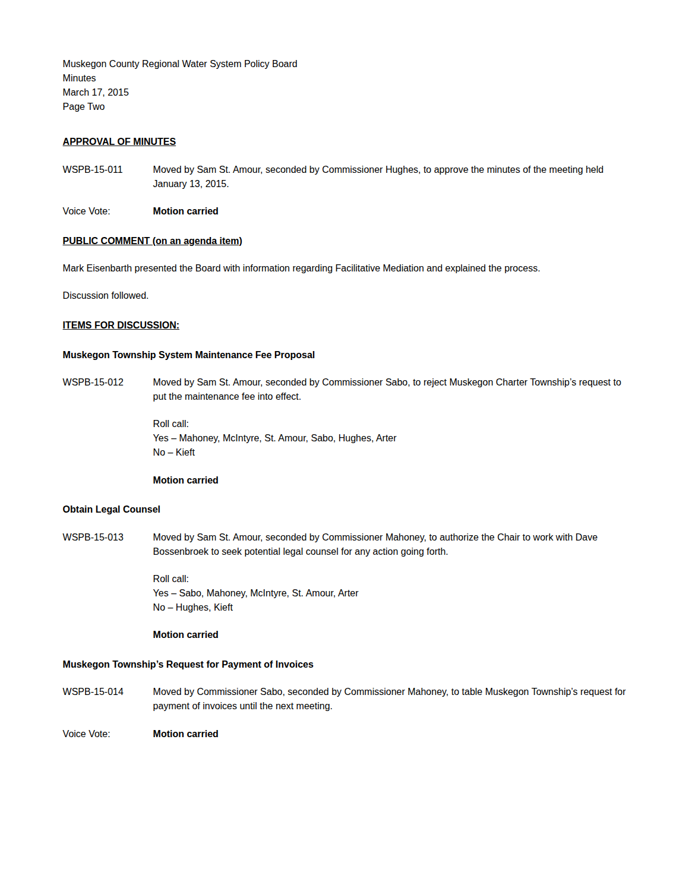Muskegon County Regional Water System Policy Board
Minutes
March 17, 2015
Page Two
APPROVAL OF MINUTES
WSPB-15-011
Moved by Sam St. Amour, seconded by Commissioner Hughes, to approve the minutes of the meeting held January 13, 2015.
Voice Vote:
Motion carried
PUBLIC COMMENT (on an agenda item)
Mark Eisenbarth presented the Board with information regarding Facilitative Mediation and explained the process.
Discussion followed.
ITEMS FOR DISCUSSION:
Muskegon Township System Maintenance Fee Proposal
WSPB-15-012
Moved by Sam St. Amour, seconded by Commissioner Sabo, to reject Muskegon Charter Township’s request to put the maintenance fee into effect.
Roll call:
Yes – Mahoney, McIntyre, St. Amour, Sabo, Hughes, Arter
No – Kieft
Motion carried
Obtain Legal Counsel
WSPB-15-013
Moved by Sam St. Amour, seconded by Commissioner Mahoney, to authorize the Chair to work with Dave Bossenbroek to seek potential legal counsel for any action going forth.
Roll call:
Yes – Sabo, Mahoney, McIntyre, St. Amour, Arter
No – Hughes, Kieft
Motion carried
Muskegon Township’s Request for Payment of Invoices
WSPB-15-014
Moved by Commissioner Sabo, seconded by Commissioner Mahoney, to table Muskegon Township’s request for payment of invoices until the next meeting.
Voice Vote:
Motion carried